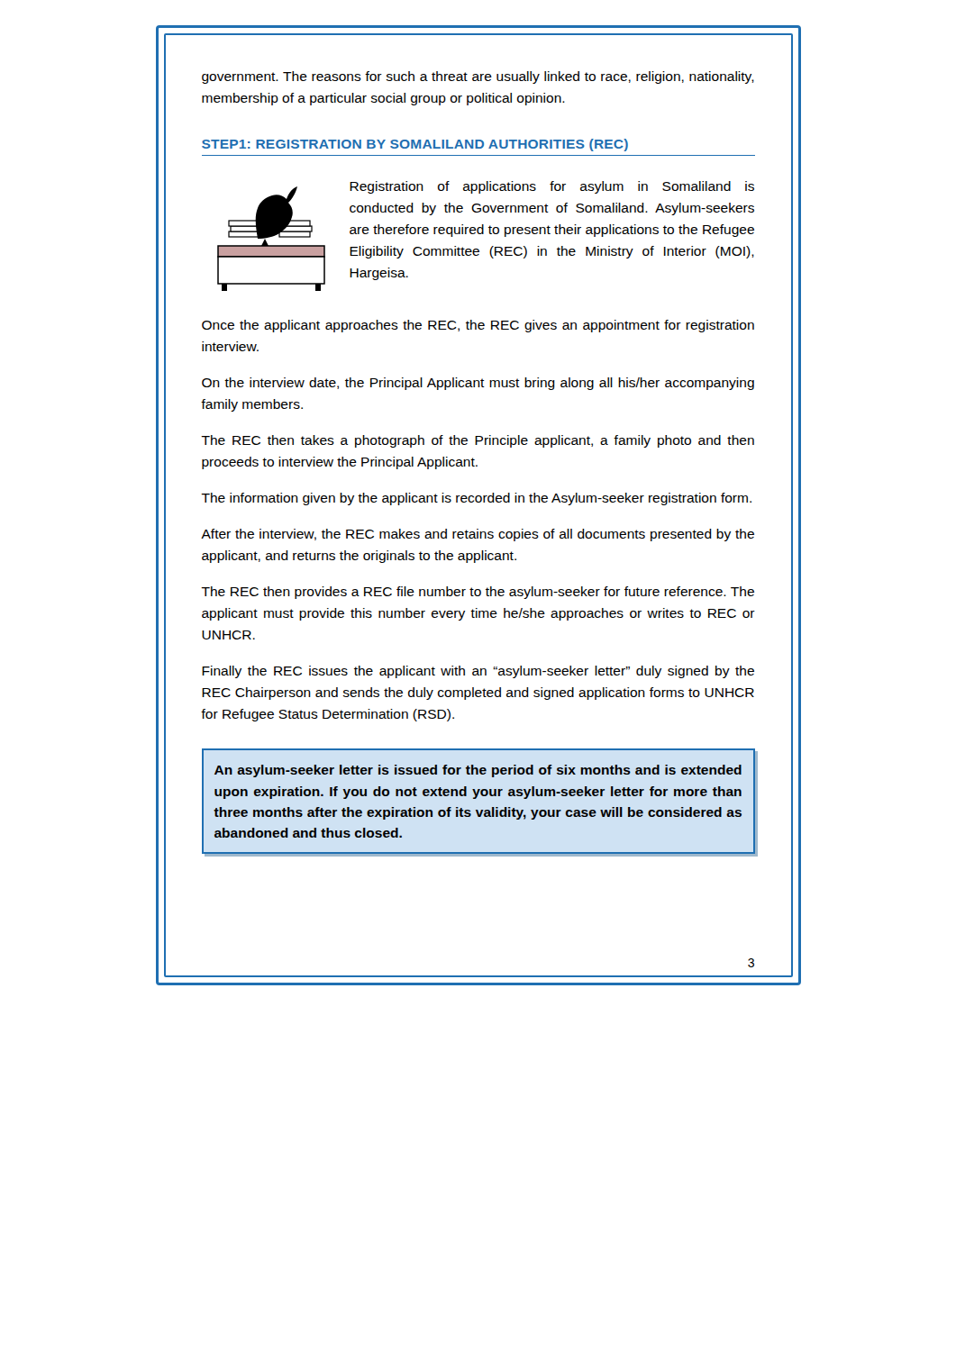government. The reasons for such a threat are usually linked to race, religion, nationality, membership of a particular social group or political opinion.
STEP1: REGISTRATION BY SOMALILAND AUTHORITIES (REC)
Registration of applications for asylum in Somaliland is conducted by the Government of Somaliland. Asylum-seekers are therefore required to present their applications to the Refugee Eligibility Committee (REC) in the Ministry of Interior (MOI), Hargeisa.
Once the applicant approaches the REC, the REC gives an appointment for registration interview.
On the interview date, the Principal Applicant must bring along all his/her accompanying family members.
The REC then takes a photograph of the Principle applicant, a family photo and then proceeds to interview the Principal Applicant.
The information given by the applicant is recorded in the Asylum-seeker registration form.
After the interview, the REC makes and retains copies of all documents presented by the applicant, and returns the originals to the applicant.
The REC then provides a REC file number to the asylum-seeker for future reference. The applicant must provide this number every time he/she approaches or writes to REC or UNHCR.
Finally the REC issues the applicant with an “asylum-seeker letter” duly signed by the REC Chairperson and sends the duly completed and signed application forms to UNHCR for Refugee Status Determination (RSD).
An asylum-seeker letter is issued for the period of six months and is extended upon expiration. If you do not extend your asylum-seeker letter for more than three months after the expiration of its validity, your case will be considered as abandoned and thus closed.
3